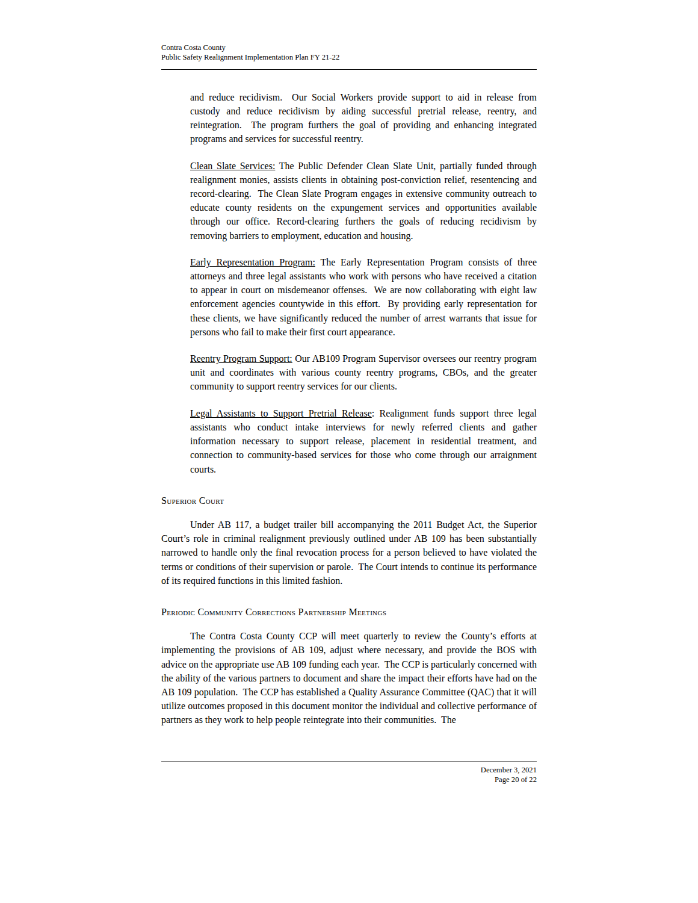Contra Costa County
Public Safety Realignment Implementation Plan FY 21-22
and reduce recidivism. Our Social Workers provide support to aid in release from custody and reduce recidivism by aiding successful pretrial release, reentry, and reintegration. The program furthers the goal of providing and enhancing integrated programs and services for successful reentry.
Clean Slate Services: The Public Defender Clean Slate Unit, partially funded through realignment monies, assists clients in obtaining post-conviction relief, resentencing and record-clearing. The Clean Slate Program engages in extensive community outreach to educate county residents on the expungement services and opportunities available through our office. Record-clearing furthers the goals of reducing recidivism by removing barriers to employment, education and housing.
Early Representation Program: The Early Representation Program consists of three attorneys and three legal assistants who work with persons who have received a citation to appear in court on misdemeanor offenses. We are now collaborating with eight law enforcement agencies countywide in this effort. By providing early representation for these clients, we have significantly reduced the number of arrest warrants that issue for persons who fail to make their first court appearance.
Reentry Program Support: Our AB109 Program Supervisor oversees our reentry program unit and coordinates with various county reentry programs, CBOs, and the greater community to support reentry services for our clients.
Legal Assistants to Support Pretrial Release: Realignment funds support three legal assistants who conduct intake interviews for newly referred clients and gather information necessary to support release, placement in residential treatment, and connection to community-based services for those who come through our arraignment courts.
Superior Court
Under AB 117, a budget trailer bill accompanying the 2011 Budget Act, the Superior Court’s role in criminal realignment previously outlined under AB 109 has been substantially narrowed to handle only the final revocation process for a person believed to have violated the terms or conditions of their supervision or parole. The Court intends to continue its performance of its required functions in this limited fashion.
Periodic Community Corrections Partnership Meetings
The Contra Costa County CCP will meet quarterly to review the County’s efforts at implementing the provisions of AB 109, adjust where necessary, and provide the BOS with advice on the appropriate use AB 109 funding each year. The CCP is particularly concerned with the ability of the various partners to document and share the impact their efforts have had on the AB 109 population. The CCP has established a Quality Assurance Committee (QAC) that it will utilize outcomes proposed in this document monitor the individual and collective performance of partners as they work to help people reintegrate into their communities. The
December 3, 2021
Page 20 of 22